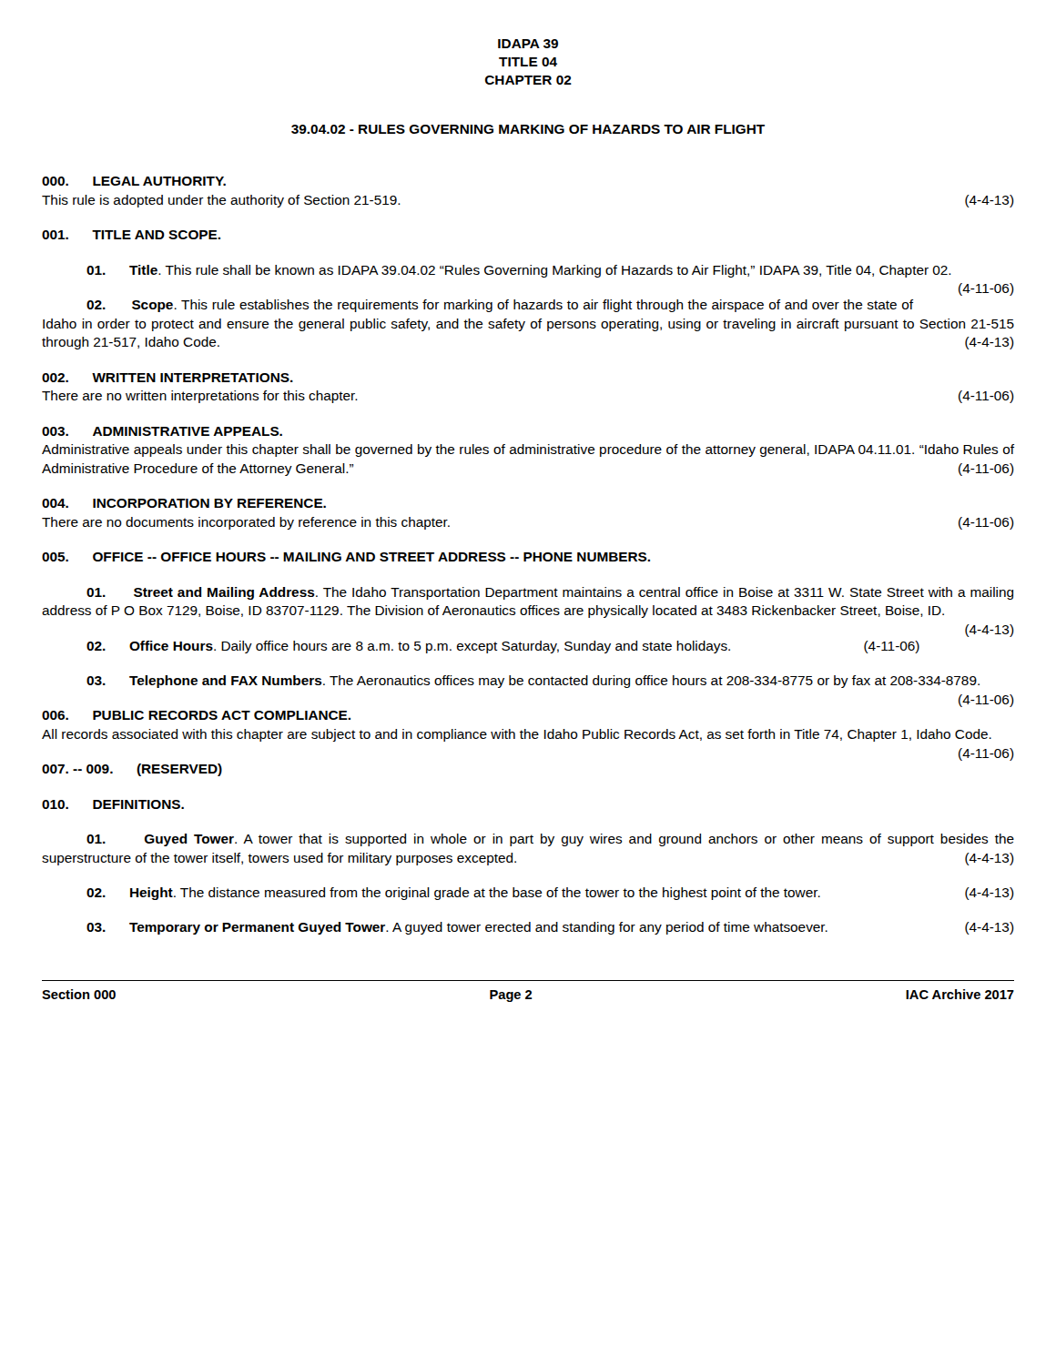IDAPA 39
TITLE 04
CHAPTER 02
39.04.02 - RULES GOVERNING MARKING OF HAZARDS TO AIR FLIGHT
000. LEGAL AUTHORITY.
This rule is adopted under the authority of Section 21-519.(4-4-13)
001. TITLE AND SCOPE.
01. Title. This rule shall be known as IDAPA 39.04.02 “Rules Governing Marking of Hazards to Air Flight,” IDAPA 39, Title 04, Chapter 02.(4-11-06)
02. Scope. This rule establishes the requirements for marking of hazards to air flight through the airspace of and over the state of Idaho in order to protect and ensure the general public safety, and the safety of persons operating, using or traveling in aircraft pursuant to Section 21-515 through 21-517, Idaho Code.(4-4-13)
002. WRITTEN INTERPRETATIONS.
There are no written interpretations for this chapter.(4-11-06)
003. ADMINISTRATIVE APPEALS.
Administrative appeals under this chapter shall be governed by the rules of administrative procedure of the attorney general, IDAPA 04.11.01. “Idaho Rules of Administrative Procedure of the Attorney General.”(4-11-06)
004. INCORPORATION BY REFERENCE.
There are no documents incorporated by reference in this chapter.(4-11-06)
005. OFFICE -- OFFICE HOURS -- MAILING AND STREET ADDRESS -- PHONE NUMBERS.
01. Street and Mailing Address. The Idaho Transportation Department maintains a central office in Boise at 3311 W. State Street with a mailing address of P O Box 7129, Boise, ID 83707-1129. The Division of Aeronautics offices are physically located at 3483 Rickenbacker Street, Boise, ID.(4-4-13)
02. Office Hours. Daily office hours are 8 a.m. to 5 p.m. except Saturday, Sunday and state holidays.(4-11-06)
03. Telephone and FAX Numbers. The Aeronautics offices may be contacted during office hours at 208-334-8775 or by fax at 208-334-8789.(4-11-06)
006. PUBLIC RECORDS ACT COMPLIANCE.
All records associated with this chapter are subject to and in compliance with the Idaho Public Records Act, as set forth in Title 74, Chapter 1, Idaho Code.(4-11-06)
007. -- 009. (RESERVED)
010. DEFINITIONS.
01. Guyed Tower. A tower that is supported in whole or in part by guy wires and ground anchors or other means of support besides the superstructure of the tower itself, towers used for military purposes excepted.(4-4-13)
02. Height. The distance measured from the original grade at the base of the tower to the highest point of the tower.(4-4-13)
03. Temporary or Permanent Guyed Tower. A guyed tower erected and standing for any period of time whatsoever.(4-4-13)
Section 000 Page 2 IAC Archive 2017